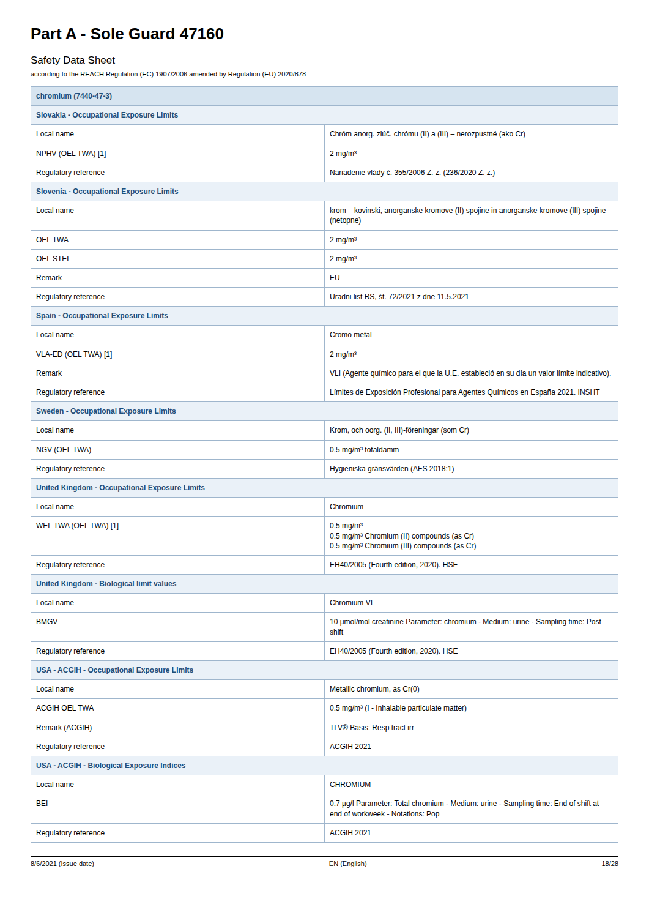Part A - Sole Guard 47160
Safety Data Sheet
according to the REACH Regulation (EC) 1907/2006 amended by Regulation (EU) 2020/878
| chromium (7440-47-3) |
| Slovakia - Occupational Exposure Limits |
| Local name | Chróm anorg. zlúč. chrómu (II) a (III) – nerozpustné (ako Cr) |
| NPHV (OEL TWA) [1] | 2 mg/m³ |
| Regulatory reference | Nariadenie vlády č. 355/2006 Z. z. (236/2020 Z. z.) |
| Slovenia - Occupational Exposure Limits |
| Local name | krom – kovinski, anorganske kromove (II) spojine in anorganske kromove (III) spojine (netopne) |
| OEL TWA | 2 mg/m³ |
| OEL STEL | 2 mg/m³ |
| Remark | EU |
| Regulatory reference | Uradni list RS, št. 72/2021 z dne 11.5.2021 |
| Spain - Occupational Exposure Limits |
| Local name | Cromo metal |
| VLA-ED (OEL TWA) [1] | 2 mg/m³ |
| Remark | VLI (Agente químico para el que la U.E. estableció en su día un valor límite indicativo). |
| Regulatory reference | Límites de Exposición Profesional para Agentes Químicos en España 2021. INSHT |
| Sweden - Occupational Exposure Limits |
| Local name | Krom, och oorg. (II, III)-föreningar (som Cr) |
| NGV (OEL TWA) | 0.5 mg/m³ totaldamm |
| Regulatory reference | Hygieniska gränsvärden (AFS 2018:1) |
| United Kingdom - Occupational Exposure Limits |
| Local name | Chromium |
| WEL TWA (OEL TWA) [1] | 0.5 mg/m³ 0.5 mg/m³ Chromium (II) compounds (as Cr) 0.5 mg/m³ Chromium (III) compounds (as Cr) |
| Regulatory reference | EH40/2005 (Fourth edition, 2020). HSE |
| United Kingdom - Biological limit values |
| Local name | Chromium VI |
| BMGV | 10 µmol/mol creatinine Parameter: chromium - Medium: urine - Sampling time: Post shift |
| Regulatory reference | EH40/2005 (Fourth edition, 2020). HSE |
| USA - ACGIH - Occupational Exposure Limits |
| Local name | Metallic chromium, as Cr(0) |
| ACGIH OEL TWA | 0.5 mg/m³ (I - Inhalable particulate matter) |
| Remark (ACGIH) | TLV® Basis: Resp tract irr |
| Regulatory reference | ACGIH 2021 |
| USA - ACGIH - Biological Exposure Indices |
| Local name | CHROMIUM |
| BEI | 0.7 µg/l Parameter: Total chromium - Medium: urine - Sampling time: End of shift at end of workweek - Notations: Pop |
| Regulatory reference | ACGIH 2021 |
8/6/2021 (Issue date) EN (English) 18/28